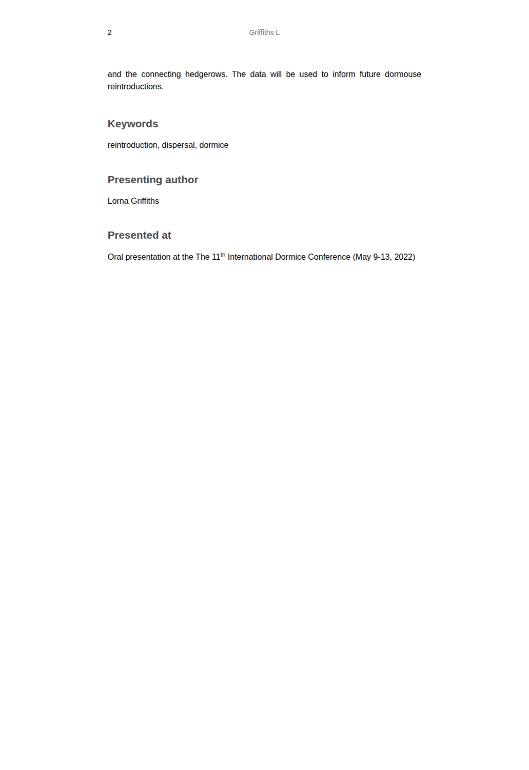2 Griffiths L
and the connecting hedgerows. The data will be used to inform future dormouse reintroductions.
Keywords
reintroduction, dispersal, dormice
Presenting author
Lorna Griffiths
Presented at
Oral presentation at the The 11th International Dormice Conference (May 9-13, 2022)